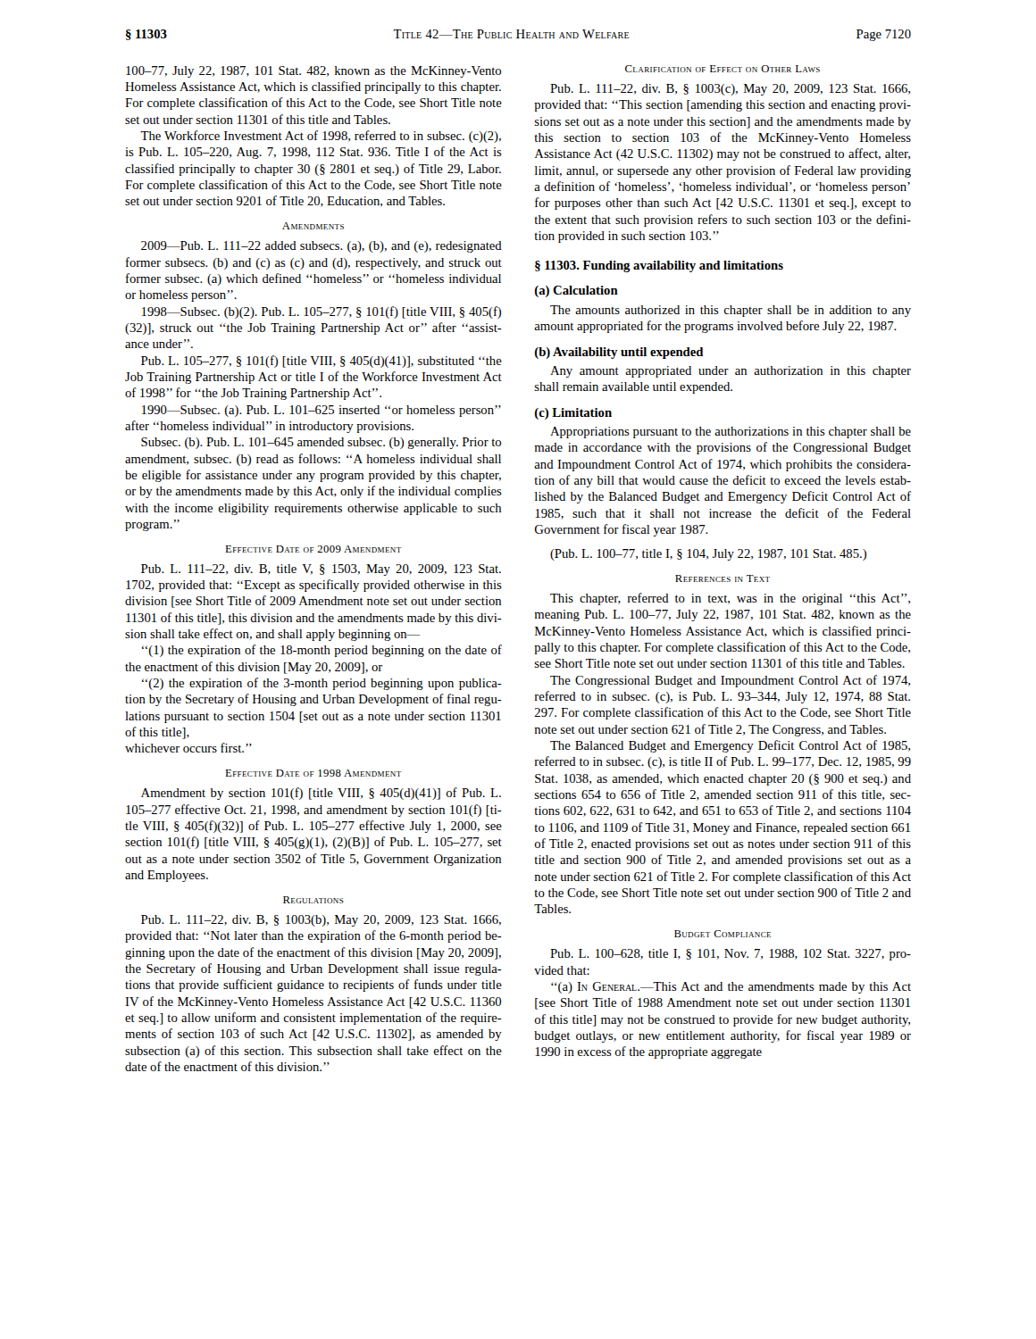§ 11303 Title 42—The Public Health and Welfare Page 7120
100–77, July 22, 1987, 101 Stat. 482, known as the McKinney-Vento Homeless Assistance Act, which is classified principally to this chapter. For complete classification of this Act to the Code, see Short Title note set out under section 11301 of this title and Tables.
The Workforce Investment Act of 1998, referred to in subsec. (c)(2), is Pub. L. 105–220, Aug. 7, 1998, 112 Stat. 936. Title I of the Act is classified principally to chapter 30 (§ 2801 et seq.) of Title 29, Labor. For complete classification of this Act to the Code, see Short Title note set out under section 9201 of Title 20, Education, and Tables.
Amendments
2009—Pub. L. 111–22 added subsecs. (a), (b), and (e), redesignated former subsecs. (b) and (c) as (c) and (d), respectively, and struck out former subsec. (a) which defined ‘‘homeless’’ or ‘‘homeless individual or homeless person’’.
1998—Subsec. (b)(2). Pub. L. 105–277, § 101(f) [title VIII, § 405(f)(32)], struck out ‘‘the Job Training Partnership Act or’’ after ‘‘assistance under’’.
Pub. L. 105–277, § 101(f) [title VIII, § 405(d)(41)], substituted ‘‘the Job Training Partnership Act or title I of the Workforce Investment Act of 1998’’ for ‘‘the Job Training Partnership Act’’.
1990—Subsec. (a). Pub. L. 101–625 inserted ‘‘or homeless person’’ after ‘‘homeless individual’’ in introductory provisions.
Subsec. (b). Pub. L. 101–645 amended subsec. (b) generally. Prior to amendment, subsec. (b) read as follows: ‘‘A homeless individual shall be eligible for assistance under any program provided by this chapter, or by the amendments made by this Act, only if the individual complies with the income eligibility requirements otherwise applicable to such program.’’
Effective Date of 2009 Amendment
Pub. L. 111–22, div. B, title V, § 1503, May 20, 2009, 123 Stat. 1702, provided that: ‘‘Except as specifically provided otherwise in this division [see Short Title of 2009 Amendment note set out under section 11301 of this title], this division and the amendments made by this division shall take effect on, and shall apply beginning on—
‘‘(1) the expiration of the 18-month period beginning on the date of the enactment of this division [May 20, 2009], or
‘‘(2) the expiration of the 3-month period beginning upon publication by the Secretary of Housing and Urban Development of final regulations pursuant to section 1504 [set out as a note under section 11301 of this title],
whichever occurs first.’’
Effective Date of 1998 Amendment
Amendment by section 101(f) [title VIII, § 405(d)(41)] of Pub. L. 105–277 effective Oct. 21, 1998, and amendment by section 101(f) [title VIII, § 405(f)(32)] of Pub. L. 105–277 effective July 1, 2000, see section 101(f) [title VIII, § 405(g)(1), (2)(B)] of Pub. L. 105–277, set out as a note under section 3502 of Title 5, Government Organization and Employees.
Regulations
Pub. L. 111–22, div. B, § 1003(b), May 20, 2009, 123 Stat. 1666, provided that: ‘‘Not later than the expiration of the 6-month period beginning upon the date of the enactment of this division [May 20, 2009], the Secretary of Housing and Urban Development shall issue regulations that provide sufficient guidance to recipients of funds under title IV of the McKinney-Vento Homeless Assistance Act [42 U.S.C. 11360 et seq.] to allow uniform and consistent implementation of the requirements of section 103 of such Act [42 U.S.C. 11302], as amended by subsection (a) of this section. This subsection shall take effect on the date of the enactment of this division.’’
Clarification of Effect on Other Laws
Pub. L. 111–22, div. B, § 1003(c), May 20, 2009, 123 Stat. 1666, provided that: ‘‘This section [amending this section and enacting provisions set out as a note under this section] and the amendments made by this section to section 103 of the McKinney-Vento Homeless Assistance Act (42 U.S.C. 11302) may not be construed to affect, alter, limit, annul, or supersede any other provision of Federal law providing a definition of ‘homeless’, ‘homeless individual’, or ‘homeless person’ for purposes other than such Act [42 U.S.C. 11301 et seq.], except to the extent that such provision refers to such section 103 or the definition provided in such section 103.’’
§ 11303. Funding availability and limitations
(a) Calculation
The amounts authorized in this chapter shall be in addition to any amount appropriated for the programs involved before July 22, 1987.
(b) Availability until expended
Any amount appropriated under an authorization in this chapter shall remain available until expended.
(c) Limitation
Appropriations pursuant to the authorizations in this chapter shall be made in accordance with the provisions of the Congressional Budget and Impoundment Control Act of 1974, which prohibits the consideration of any bill that would cause the deficit to exceed the levels established by the Balanced Budget and Emergency Deficit Control Act of 1985, such that it shall not increase the deficit of the Federal Government for fiscal year 1987.
(Pub. L. 100–77, title I, § 104, July 22, 1987, 101 Stat. 485.)
References in Text
This chapter, referred to in text, was in the original ‘‘this Act’’, meaning Pub. L. 100–77, July 22, 1987, 101 Stat. 482, known as the McKinney-Vento Homeless Assistance Act, which is classified principally to this chapter. For complete classification of this Act to the Code, see Short Title note set out under section 11301 of this title and Tables.
The Congressional Budget and Impoundment Control Act of 1974, referred to in subsec. (c), is Pub. L. 93–344, July 12, 1974, 88 Stat. 297. For complete classification of this Act to the Code, see Short Title note set out under section 621 of Title 2, The Congress, and Tables.
The Balanced Budget and Emergency Deficit Control Act of 1985, referred to in subsec. (c), is title II of Pub. L. 99–177, Dec. 12, 1985, 99 Stat. 1038, as amended, which enacted chapter 20 (§ 900 et seq.) and sections 654 to 656 of Title 2, amended section 911 of this title, sections 602, 622, 631 to 642, and 651 to 653 of Title 2, and sections 1104 to 1106, and 1109 of Title 31, Money and Finance, repealed section 661 of Title 2, enacted provisions set out as notes under section 911 of this title and section 900 of Title 2, and amended provisions set out as a note under section 621 of Title 2. For complete classification of this Act to the Code, see Short Title note set out under section 900 of Title 2 and Tables.
Budget Compliance
Pub. L. 100–628, title I, § 101, Nov. 7, 1988, 102 Stat. 3227, provided that:
‘‘(a) In General.—This Act and the amendments made by this Act [see Short Title of 1988 Amendment note set out under section 11301 of this title] may not be construed to provide for new budget authority, budget outlays, or new entitlement authority, for fiscal year 1989 or 1990 in excess of the appropriate aggregate